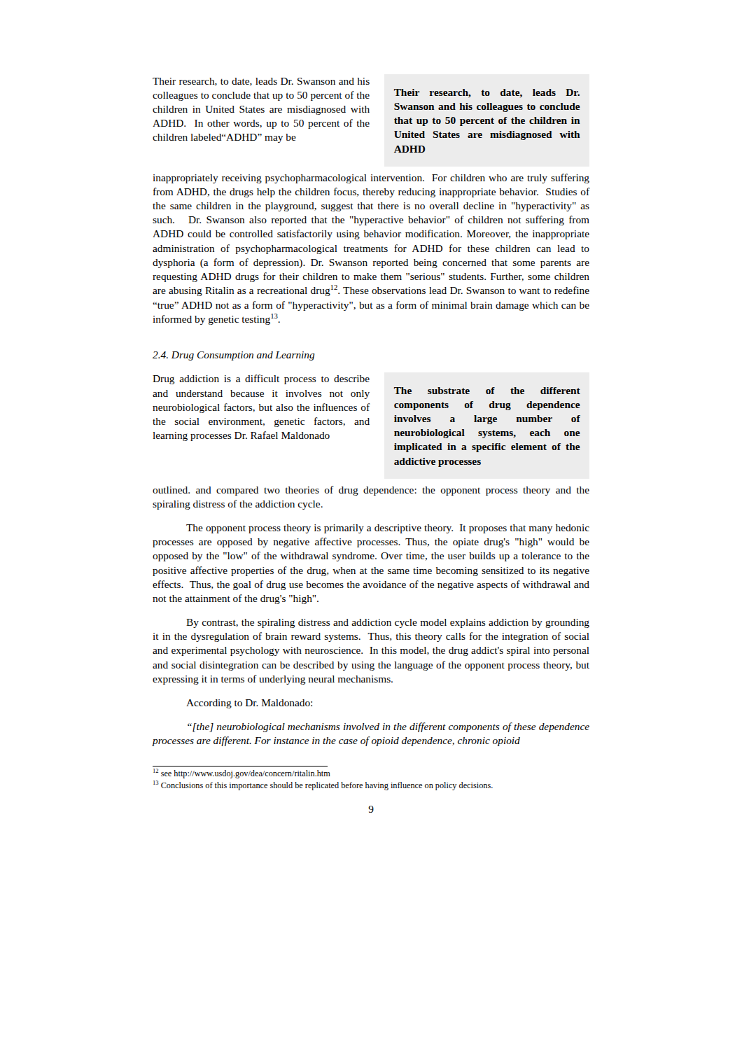Their research, to date, leads Dr. Swanson and his colleagues to conclude that up to 50 percent of the children in United States are misdiagnosed with ADHD
Their research, to date, leads Dr. Swanson and his colleagues to conclude that up to 50 percent of the children in United States are misdiagnosed with ADHD. In other words, up to 50 percent of the children labeled“ADHD” may be
inappropriately receiving psychopharmacological intervention. For children who are truly suffering from ADHD, the drugs help the children focus, thereby reducing inappropriate behavior. Studies of the same children in the playground, suggest that there is no overall decline in "hyperactivity" as such. Dr. Swanson also reported that the "hyperactive behavior" of children not suffering from ADHD could be controlled satisfactorily using behavior modification. Moreover, the inappropriate administration of psychopharmacological treatments for ADHD for these children can lead to dysphoria (a form of depression). Dr. Swanson reported being concerned that some parents are requesting ADHD drugs for their children to make them "serious" students. Further, some children are abusing Ritalin as a recreational drug12. These observations lead Dr. Swanson to want to redefine “true” ADHD not as a form of "hyperactivity", but as a form of minimal brain damage which can be informed by genetic testing13.
2.4. Drug Consumption and Learning
The substrate of the different components of drug dependence involves a large number of neurobiological systems, each one implicated in a specific element of the addictive processes
Drug addiction is a difficult process to describe and understand because it involves not only neurobiological factors, but also the influences of the social environment, genetic factors, and learning processes Dr. Rafael Maldonado
outlined. and compared two theories of drug dependence: the opponent process theory and the spiraling distress of the addiction cycle.
The opponent process theory is primarily a descriptive theory. It proposes that many hedonic processes are opposed by negative affective processes. Thus, the opiate drug's "high" would be opposed by the "low" of the withdrawal syndrome. Over time, the user builds up a tolerance to the positive affective properties of the drug, when at the same time becoming sensitized to its negative effects. Thus, the goal of drug use becomes the avoidance of the negative aspects of withdrawal and not the attainment of the drug's "high".
By contrast, the spiraling distress and addiction cycle model explains addiction by grounding it in the dysregulation of brain reward systems. Thus, this theory calls for the integration of social and experimental psychology with neuroscience. In this model, the drug addict's spiral into personal and social disintegration can be described by using the language of the opponent process theory, but expressing it in terms of underlying neural mechanisms.
According to Dr. Maldonado:
“[the] neurobiological mechanisms involved in the different components of these dependence processes are different. For instance in the case of opioid dependence, chronic opioid
12 see http://www.usdoj.gov/dea/concern/ritalin.htm
13 Conclusions of this importance should be replicated before having influence on policy decisions.
9